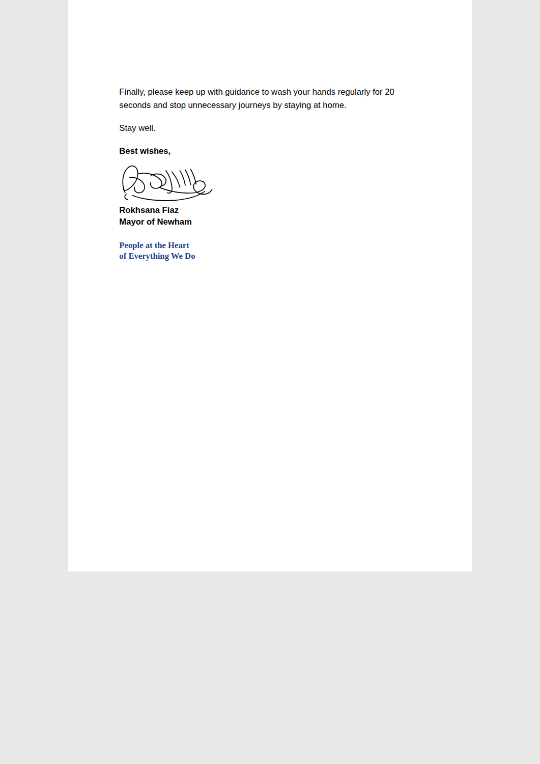Finally, please keep up with guidance to wash your hands regularly for 20 seconds and stop unnecessary journeys by staying at home.
Stay well.
Best wishes,
Rokhsana Fiaz
Mayor of Newham
People at the Heart
of Everything We Do